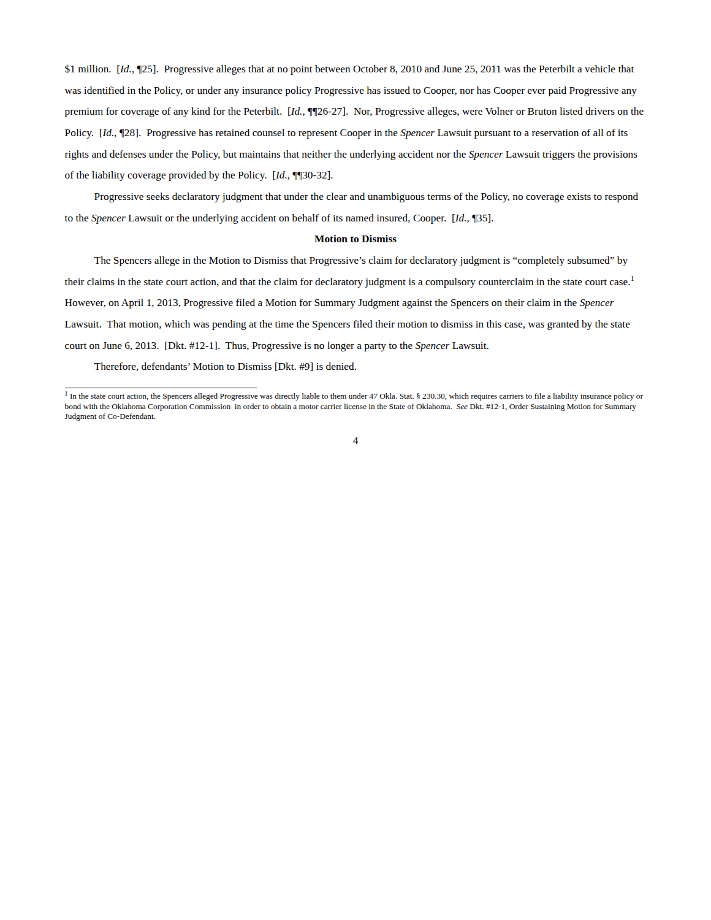$1 million. [Id., ¶25]. Progressive alleges that at no point between October 8, 2010 and June 25, 2011 was the Peterbilt a vehicle that was identified in the Policy, or under any insurance policy Progressive has issued to Cooper, nor has Cooper ever paid Progressive any premium for coverage of any kind for the Peterbilt. [Id., ¶¶26-27]. Nor, Progressive alleges, were Volner or Bruton listed drivers on the Policy. [Id., ¶28]. Progressive has retained counsel to represent Cooper in the Spencer Lawsuit pursuant to a reservation of all of its rights and defenses under the Policy, but maintains that neither the underlying accident nor the Spencer Lawsuit triggers the provisions of the liability coverage provided by the Policy. [Id., ¶¶30-32].
Progressive seeks declaratory judgment that under the clear and unambiguous terms of the Policy, no coverage exists to respond to the Spencer Lawsuit or the underlying accident on behalf of its named insured, Cooper. [Id., ¶35].
Motion to Dismiss
The Spencers allege in the Motion to Dismiss that Progressive’s claim for declaratory judgment is “completely subsumed” by their claims in the state court action, and that the claim for declaratory judgment is a compulsory counterclaim in the state court case.1 However, on April 1, 2013, Progressive filed a Motion for Summary Judgment against the Spencers on their claim in the Spencer Lawsuit. That motion, which was pending at the time the Spencers filed their motion to dismiss in this case, was granted by the state court on June 6, 2013. [Dkt. #12-1]. Thus, Progressive is no longer a party to the Spencer Lawsuit.
Therefore, defendants’ Motion to Dismiss [Dkt. #9] is denied.
1 In the state court action, the Spencers alleged Progressive was directly liable to them under 47 Okla. Stat. § 230.30, which requires carriers to file a liability insurance policy or bond with the Oklahoma Corporation Commission in order to obtain a motor carrier license in the State of Oklahoma. See Dkt. #12-1, Order Sustaining Motion for Summary Judgment of Co-Defendant.
4